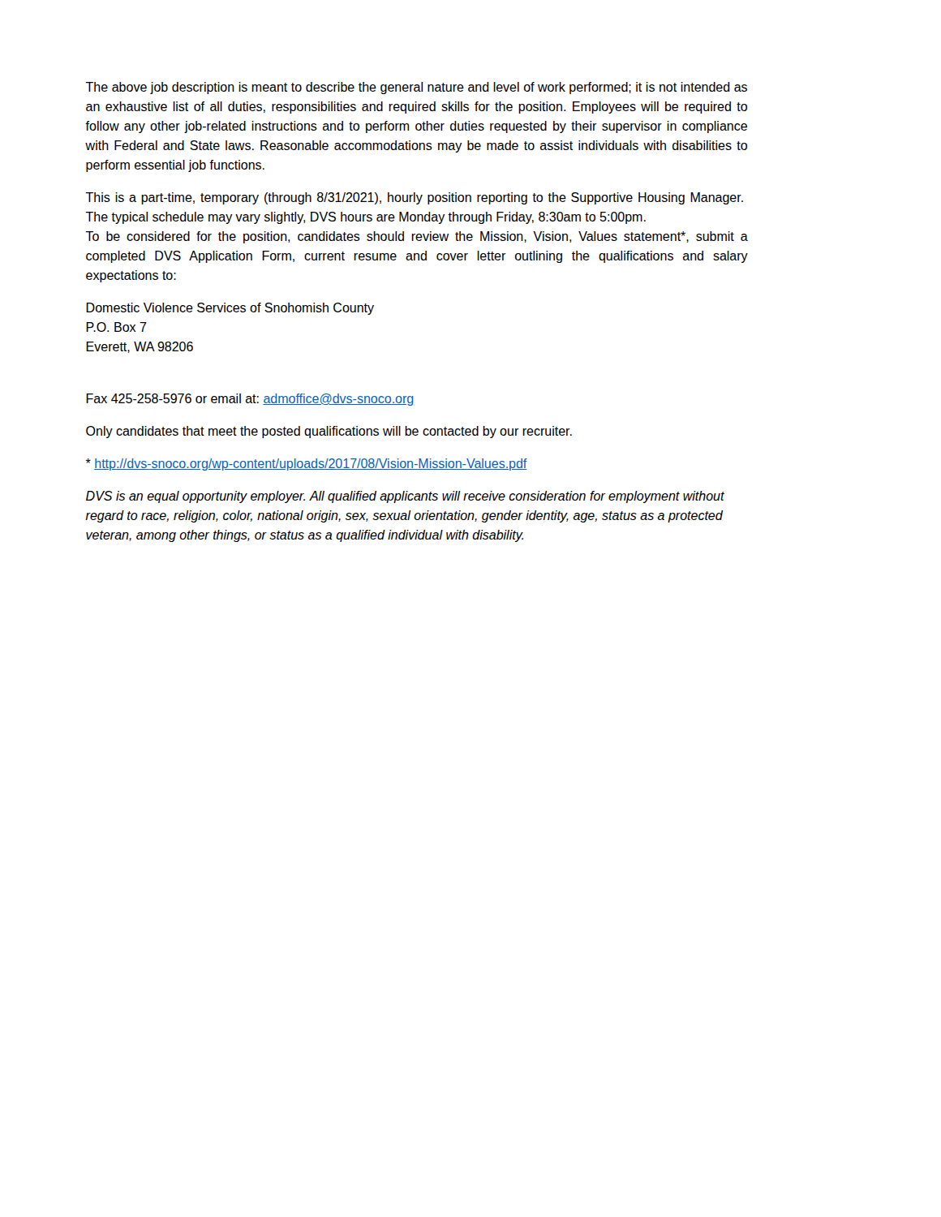The above job description is meant to describe the general nature and level of work performed; it is not intended as an exhaustive list of all duties, responsibilities and required skills for the position. Employees will be required to follow any other job-related instructions and to perform other duties requested by their supervisor in compliance with Federal and State laws. Reasonable accommodations may be made to assist individuals with disabilities to perform essential job functions.
This is a part-time, temporary (through 8/31/2021), hourly position reporting to the Supportive Housing Manager. The typical schedule may vary slightly, DVS hours are Monday through Friday, 8:30am to 5:00pm.
To be considered for the position, candidates should review the Mission, Vision, Values statement*, submit a completed DVS Application Form, current resume and cover letter outlining the qualifications and salary expectations to:
Domestic Violence Services of Snohomish County
P.O. Box 7
Everett, WA 98206
Fax 425-258-5976 or email at: admoffice@dvs-snoco.org
Only candidates that meet the posted qualifications will be contacted by our recruiter.
* http://dvs-snoco.org/wp-content/uploads/2017/08/Vision-Mission-Values.pdf
DVS is an equal opportunity employer. All qualified applicants will receive consideration for employment without regard to race, religion, color, national origin, sex, sexual orientation, gender identity, age, status as a protected veteran, among other things, or status as a qualified individual with disability.